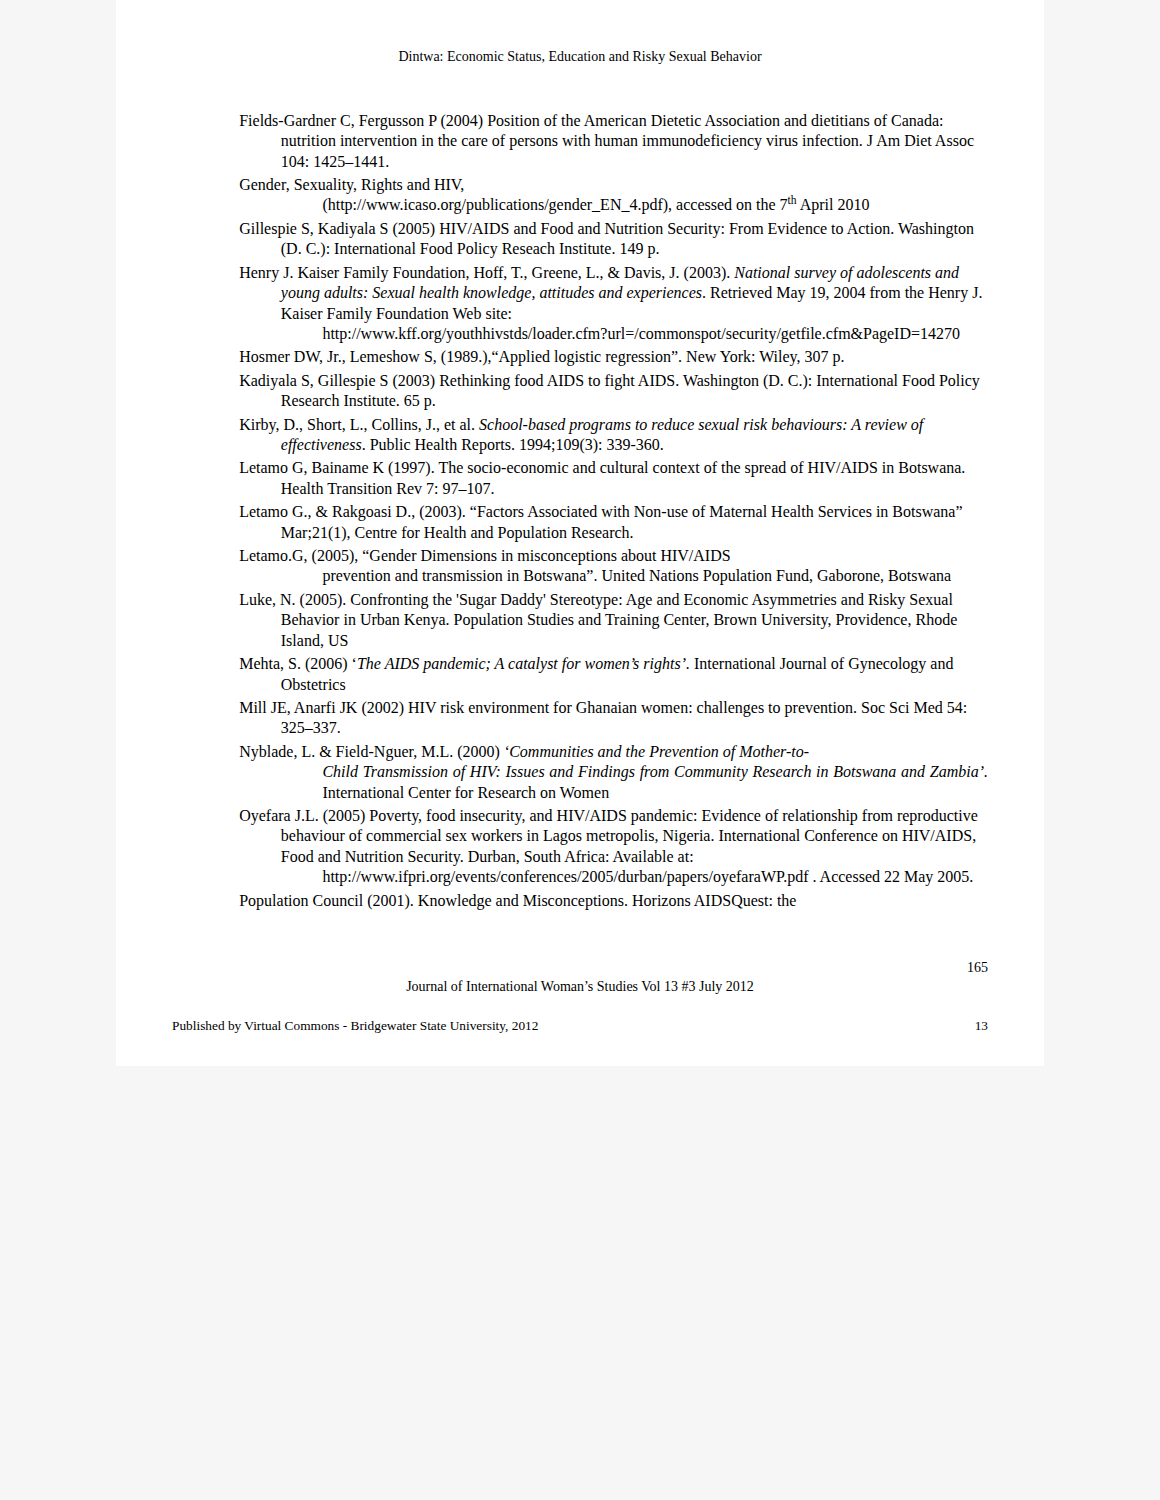Dintwa: Economic Status, Education and Risky Sexual Behavior
Fields-Gardner C, Fergusson P (2004) Position of the American Dietetic Association and dietitians of Canada: nutrition intervention in the care of persons with human immunodeficiency virus infection. J Am Diet Assoc 104: 1425–1441.
Gender, Sexuality, Rights and HIV, (http://www.icaso.org/publications/gender_EN_4.pdf), accessed on the 7th April 2010
Gillespie S, Kadiyala S (2005) HIV/AIDS and Food and Nutrition Security: From Evidence to Action. Washington (D. C.): International Food Policy Reseach Institute. 149 p.
Henry J. Kaiser Family Foundation, Hoff, T., Greene, L., & Davis, J. (2003). National survey of adolescents and young adults: Sexual health knowledge, attitudes and experiences. Retrieved May 19, 2004 from the Henry J. Kaiser Family Foundation Web site: http://www.kff.org/youthhivstds/loader.cfm?url=/commonspot/security/getfile.cfm&PageID=14270
Hosmer DW, Jr., Lemeshow S, (1989.),“Applied logistic regression”. New York: Wiley, 307 p.
Kadiyala S, Gillespie S (2003) Rethinking food AIDS to fight AIDS. Washington (D. C.): International Food Policy Research Institute. 65 p.
Kirby, D., Short, L., Collins, J., et al. School-based programs to reduce sexual risk behaviours: A review of effectiveness. Public Health Reports. 1994;109(3): 339-360.
Letamo G, Bainame K (1997). The socio-economic and cultural context of the spread of HIV/AIDS in Botswana. Health Transition Rev 7: 97–107.
Letamo G., & Rakgoasi D., (2003). “Factors Associated with Non-use of Maternal Health Services in Botswana” Mar;21(1), Centre for Health and Population Research.
Letamo.G, (2005), “Gender Dimensions in misconceptions about HIV/AIDS prevention and transmission in Botswana”. United Nations Population Fund, Gaborone, Botswana
Luke, N. (2005). Confronting the 'Sugar Daddy' Stereotype: Age and Economic Asymmetries and Risky Sexual Behavior in Urban Kenya. Population Studies and Training Center, Brown University, Providence, Rhode Island, US
Mehta, S. (2006) ‘The AIDS pandemic; A catalyst for women’s rights’. International Journal of Gynecology and Obstetrics
Mill JE, Anarfi JK (2002) HIV risk environment for Ghanaian women: challenges to prevention. Soc Sci Med 54: 325–337.
Nyblade, L. & Field-Nguer, M.L. (2000) ‘Communities and the Prevention of Mother-to- Child Transmission of HIV: Issues and Findings from Community Research in Botswana and Zambia’. International Center for Research on Women
Oyefara J.L. (2005) Poverty, food insecurity, and HIV/AIDS pandemic: Evidence of relationship from reproductive behaviour of commercial sex workers in Lagos metropolis, Nigeria. International Conference on HIV/AIDS, Food and Nutrition Security. Durban, South Africa: Available at: http://www.ifpri.org/events/conferences/2005/durban/papers/oyefaraWP.pdf . Accessed 22 May 2005.
Population Council (2001). Knowledge and Misconceptions. Horizons AIDSQuest: the
165
Journal of International Woman’s Studies Vol 13 #3 July 2012
Published by Virtual Commons - Bridgewater State University, 2012 13